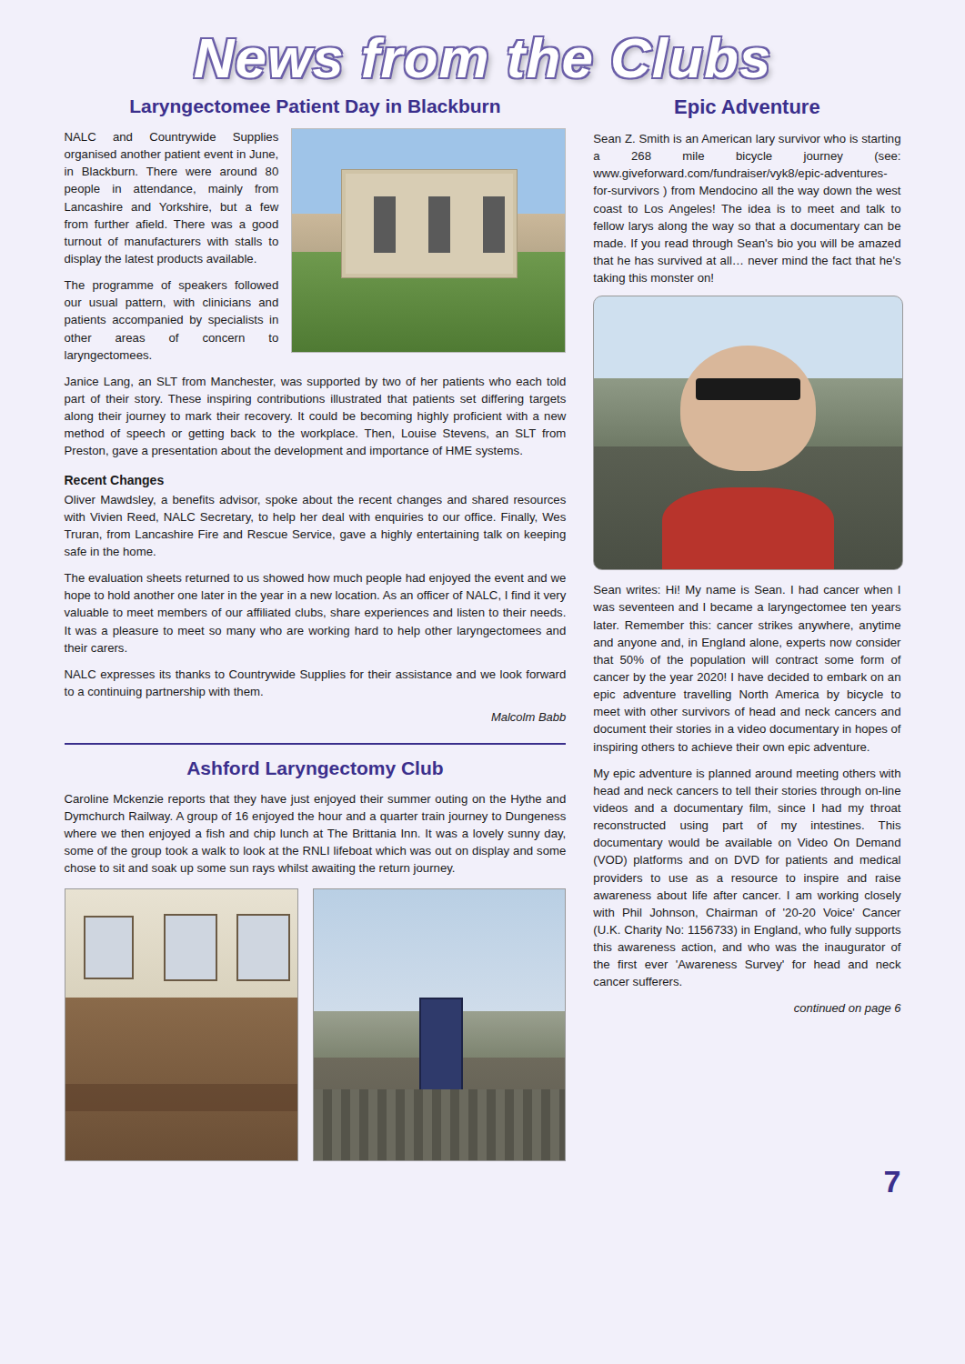News from the Clubs
Laryngectomee Patient Day in Blackburn
NALC and Countrywide Supplies organised another patient event in June, in Blackburn. There were around 80 people in attendance, mainly from Lancashire and Yorkshire, but a few from further afield. There was a good turnout of manufacturers with stalls to display the latest products available.
The programme of speakers followed our usual pattern, with clinicians and patients accompanied by specialists in other areas of concern to laryngectomees.
Janice Lang, an SLT from Manchester, was supported by two of her patients who each told part of their story. These inspiring contributions illustrated that patients set differing targets along their journey to mark their recovery. It could be becoming highly proficient with a new method of speech or getting back to the workplace. Then, Louise Stevens, an SLT from Preston, gave a presentation about the development and importance of HME systems.
Recent Changes
Oliver Mawdsley, a benefits advisor, spoke about the recent changes and shared resources with Vivien Reed, NALC Secretary, to help her deal with enquiries to our office. Finally, Wes Truran, from Lancashire Fire and Rescue Service, gave a highly entertaining talk on keeping safe in the home.
The evaluation sheets returned to us showed how much people had enjoyed the event and we hope to hold another one later in the year in a new location. As an officer of NALC, I find it very valuable to meet members of our affiliated clubs, share experiences and listen to their needs. It was a pleasure to meet so many who are working hard to help other laryngectomees and their carers.
NALC expresses its thanks to Countrywide Supplies for their assistance and we look forward to a continuing partnership with them.
Malcolm Babb
Ashford Laryngectomy Club
Caroline Mckenzie reports that they have just enjoyed their summer outing on the Hythe and Dymchurch Railway. A group of 16 enjoyed the hour and a quarter train journey to Dungeness where we then enjoyed a fish and chip lunch at The Brittania Inn. It was a lovely sunny day, some of the group took a walk to look at the RNLI lifeboat which was out on display and some chose to sit and soak up some sun rays whilst awaiting the return journey.
Epic Adventure
Sean Z. Smith is an American lary survivor who is starting a 268 mile bicycle journey (see: www.giveforward.com/fundraiser/vyk8/epic-adventures-for-survivors ) from Mendocino all the way down the west coast to Los Angeles! The idea is to meet and talk to fellow larys along the way so that a documentary can be made. If you read through Sean's bio you will be amazed that he has survived at all… never mind the fact that he's taking this monster on!
Sean writes: Hi! My name is Sean. I had cancer when I was seventeen and I became a laryngectomee ten years later. Remember this: cancer strikes anywhere, anytime and anyone and, in England alone, experts now consider that 50% of the population will contract some form of cancer by the year 2020! I have decided to embark on an epic adventure travelling North America by bicycle to meet with other survivors of head and neck cancers and document their stories in a video documentary in hopes of inspiring others to achieve their own epic adventure.
My epic adventure is planned around meeting others with head and neck cancers to tell their stories through on-line videos and a documentary film, since I had my throat reconstructed using part of my intestines. This documentary would be available on Video On Demand (VOD) platforms and on DVD for patients and medical providers to use as a resource to inspire and raise awareness about life after cancer. I am working closely with Phil Johnson, Chairman of '20-20 Voice' Cancer (U.K. Charity No: 1156733) in England, who fully supports this awareness action, and who was the inaugurator of the first ever 'Awareness Survey' for head and neck cancer sufferers.
continued on page 6
7